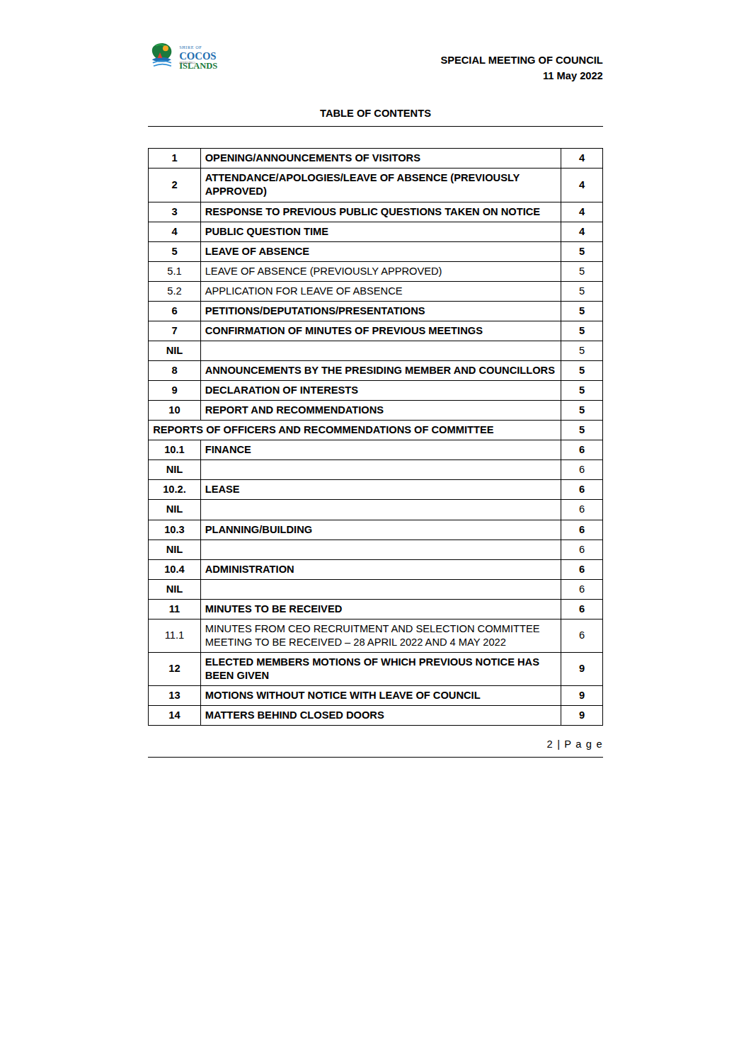SHIRE OF COCOS ISLANDS (KEELING)
SPECIAL MEETING OF COUNCIL
11 May 2022
TABLE OF CONTENTS
| 1 | OPENING/ANNOUNCEMENTS OF VISITORS | 4 |
| 2 | ATTENDANCE/APOLOGIES/LEAVE OF ABSENCE (PREVIOUSLY APPROVED) | 4 |
| 3 | RESPONSE TO PREVIOUS PUBLIC QUESTIONS TAKEN ON NOTICE | 4 |
| 4 | PUBLIC QUESTION TIME | 4 |
| 5 | LEAVE OF ABSENCE | 5 |
| 5.1 | LEAVE OF ABSENCE (PREVIOUSLY APPROVED) | 5 |
| 5.2 | APPLICATION FOR LEAVE OF ABSENCE | 5 |
| 6 | PETITIONS/DEPUTATIONS/PRESENTATIONS | 5 |
| 7 | CONFIRMATION OF MINUTES OF PREVIOUS MEETINGS | 5 |
| NIL | | 5 |
| 8 | ANNOUNCEMENTS BY THE PRESIDING MEMBER AND COUNCILLORS | 5 |
| 9 | DECLARATION OF INTERESTS | 5 |
| 10 | REPORT AND RECOMMENDATIONS | 5 |
| REPORTS OF OFFICERS AND RECOMMENDATIONS OF COMMITTEE | 5 |
| 10.1 | FINANCE | 6 |
| NIL | | 6 |
| 10.2. | LEASE | 6 |
| NIL | | 6 |
| 10.3 | PLANNING/BUILDING | 6 |
| NIL | | 6 |
| 10.4 | ADMINISTRATION | 6 |
| NIL | | 6 |
| 11 | MINUTES TO BE RECEIVED | 6 |
| 11.1 | MINUTES FROM CEO RECRUITMENT AND SELECTION COMMITTEE MEETING TO BE RECEIVED – 28 APRIL 2022 AND 4 MAY 2022 | 6 |
| 12 | ELECTED MEMBERS MOTIONS OF WHICH PREVIOUS NOTICE HAS BEEN GIVEN | 9 |
| 13 | MOTIONS WITHOUT NOTICE WITH LEAVE OF COUNCIL | 9 |
| 14 | MATTERS BEHIND CLOSED DOORS | 9 |
2 | P a g e